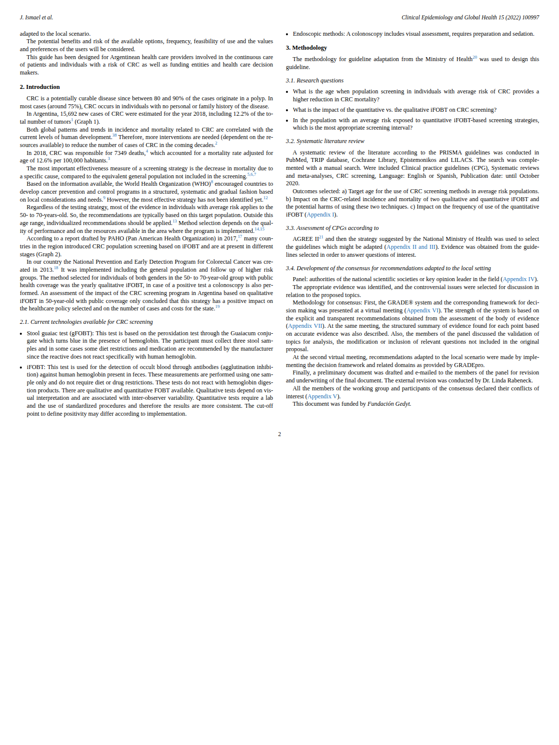J. Ismael et al. Clinical Epidemiology and Global Health 15 (2022) 100997
adapted to the local scenario.
The potential benefits and risk of the available options, frequency, feasibility of use and the values and preferences of the users will be considered.
This guide has been designed for Argentinean health care providers involved in the continuous care of patients and individuals with a risk of CRC as well as funding entities and health care decision makers.
2. Introduction
CRC is a potentially curable disease since between 80 and 90% of the cases originate in a polyp. In most cases (around 75%), CRC occurs in individuals with no personal or family history of the disease.
In Argentina, 15,692 new cases of CRC were estimated for the year 2018, including 12.2% of the total number of tumors1 (Graph 1).
Both global patterns and trends in incidence and mortality related to CRC are correlated with the current levels of human development.38 Therefore, more interventions are needed (dependent on the resources available) to reduce the number of cases of CRC in the coming decades.2
In 2018, CRC was responsible for 7349 deaths,4 which accounted for a mortality rate adjusted for age of 12.6% per 100,000 habitants.3
The most important effectiveness measure of a screening strategy is the decrease in mortality due to a specific cause, compared to the equivalent general population not included in the screening.5,6,7
Based on the information available, the World Health Organization (WHO)8 encouraged countries to develop cancer prevention and control programs in a structured, systematic and gradual fashion based on local considerations and needs.9 However, the most effective strategy has not been identified yet.12
Regardless of the testing strategy, most of the evidence in individuals with average risk applies to the 50- to 70-years-old. So, the recommendations are typically based on this target population. Outside this age range, individualized recommendations should be applied.13 Method selection depends on the quality of performance and on the resources available in the area where the program is implemented.14,15
According to a report drafted by PAHO (Pan American Health Organization) in 2017,17 many countries in the region introduced CRC population screening based on iFOBT and are at present in different stages (Graph 2).
In our country the National Prevention and Early Detection Program for Colorectal Cancer was created in 2013.18 It was implemented including the general population and follow up of higher risk groups. The method selected for individuals of both genders in the 50- to 70-year-old group with public health coverage was the yearly qualitative iFOBT, in case of a positive test a colonoscopy is also performed. An assessment of the impact of the CRC screening program in Argentina based on qualitative iFOBT in 50-year-old with public coverage only concluded that this strategy has a positive impact on the healthcare policy selected and on the number of cases and costs for the state.19
2.1. Current technologies available for CRC screening
Stool guaiac test (gFOBT): This test is based on the peroxidation test through the Guaiacum conjugate which turns blue in the presence of hemoglobin. The participant must collect three stool samples and in some cases some diet restrictions and medication are recommended by the manufacturer since the reactive does not react specifically with human hemoglobin.
iFOBT: This test is used for the detection of occult blood through antibodies (agglutination inhibition) against human hemoglobin present in feces. These measurements are performed using one sample only and do not require diet or drug restrictions. These tests do not react with hemoglobin digestion products. There are qualitative and quantitative FOBT available. Qualitative tests depend on visual interpretation and are associated with inter-observer variability. Quantitative tests require a lab and the use of standardized procedures and therefore the results are more consistent. The cut-off point to define positivity may differ according to implementation.
Endoscopic methods: A colonoscopy includes visual assessment, requires preparation and sedation.
3. Methodology
The methodology for guideline adaptation from the Ministry of Health20 was used to design this guideline.
3.1. Research questions
What is the age when population screening in individuals with average risk of CRC provides a higher reduction in CRC mortality?
What is the impact of the quantitative vs. the qualitative iFOBT on CRC screening?
In the population with an average risk exposed to quantitative iFOBT-based screening strategies, which is the most appropriate screening interval?
3.2. Systematic literature review
A systematic review of the literature according to the PRISMA guidelines was conducted in PubMed, TRIP database, Cochrane Library, Epistemonikos and LILACS. The search was complemented with a manual search. Were included Clinical practice guidelines (CPG), Systematic reviews and meta-analyses, CRC screening, Language: English or Spanish, Publication date: until October 2020.
Outcomes selected: a) Target age for the use of CRC screening methods in average risk populations. b) Impact on the CRC-related incidence and mortality of two qualitative and quantitative iFOBT and the potential harms of using these two techniques. c) Impact on the frequency of use of the quantitative iFOBT (Appendix I).
3.3. Assessment of CPGs according to
AGREE II21 and then the strategy suggested by the National Ministry of Health was used to select the guidelines which might be adapted (Appendix II and III). Evidence was obtained from the guidelines selected in order to answer questions of interest.
3.4. Development of the consensus for recommendations adapted to the local setting
Panel: authorities of the national scientific societies or key opinion leader in the field (Appendix IV).
The appropriate evidence was identified, and the controversial issues were selected for discussion in relation to the proposed topics.
Methodology for consensus: First, the GRADE® system and the corresponding framework for decision making was presented at a virtual meeting (Appendix VI). The strength of the system is based on the explicit and transparent recommendations obtained from the assessment of the body of evidence (Appendix VII). At the same meeting, the structured summary of evidence found for each point based on accurate evidence was also described. Also, the members of the panel discussed the validation of topics for analysis, the modification or inclusion of relevant questions not included in the original proposal.
At the second virtual meeting, recommendations adapted to the local scenario were made by implementing the decision framework and related domains as provided by GRADEpro.
Finally, a preliminary document was drafted and e-mailed to the members of the panel for revision and underwriting of the final document. The external revision was conducted by Dr. Linda Rabeneck.
All the members of the working group and participants of the consensus declared their conflicts of interest (Appendix V).
This document was funded by Fundación Gedyt.
2